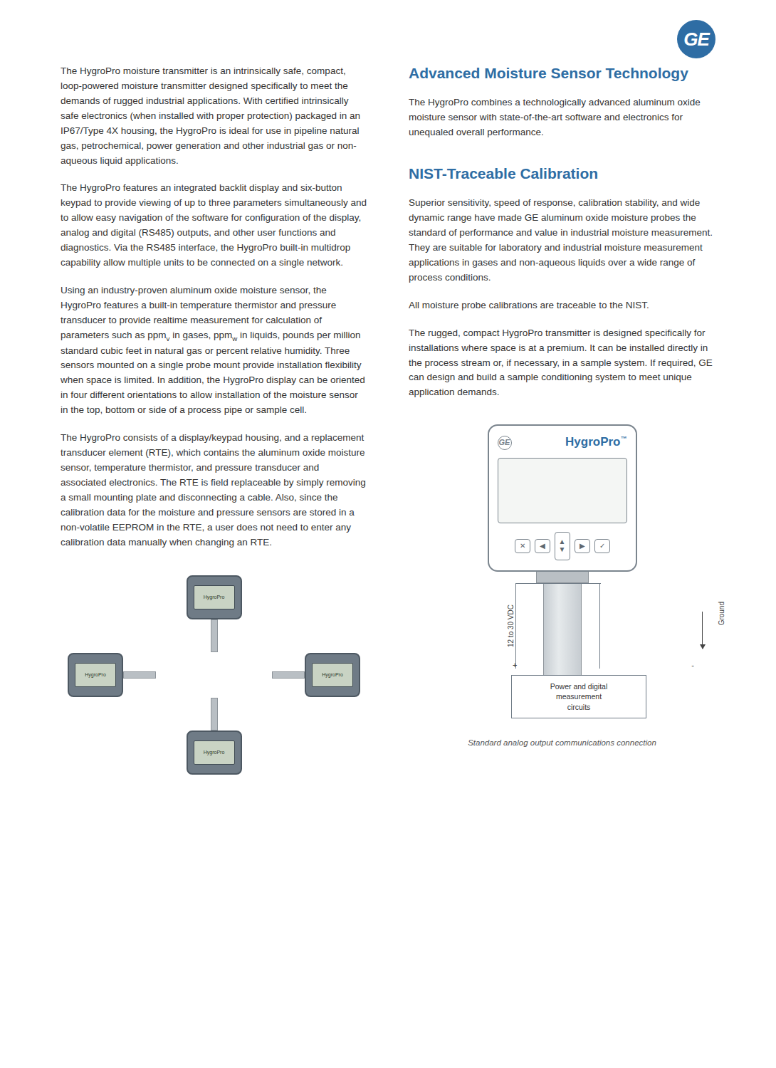GE
The HygroPro moisture transmitter is an intrinsically safe, compact, loop-powered moisture transmitter designed specifically to meet the demands of rugged industrial applications. With certified intrinsically safe electronics (when installed with proper protection) packaged in an IP67/Type 4X housing, the HygroPro is ideal for use in pipeline natural gas, petrochemical, power generation and other industrial gas or non-aqueous liquid applications.
The HygroPro features an integrated backlit display and six-button keypad to provide viewing of up to three parameters simultaneously and to allow easy navigation of the software for configuration of the display, analog and digital (RS485) outputs, and other user functions and diagnostics. Via the RS485 interface, the HygroPro built-in multidrop capability allow multiple units to be connected on a single network.
Using an industry-proven aluminum oxide moisture sensor, the HygroPro features a built-in temperature thermistor and pressure transducer to provide realtime measurement for calculation of parameters such as ppmv in gases, ppmw in liquids, pounds per million standard cubic feet in natural gas or percent relative humidity. Three sensors mounted on a single probe mount provide installation flexibility when space is limited. In addition, the HygroPro display can be oriented in four different orientations to allow installation of the moisture sensor in the top, bottom or side of a process pipe or sample cell.
The HygroPro consists of a display/keypad housing, and a replacement transducer element (RTE), which contains the aluminum oxide moisture sensor, temperature thermistor, and pressure transducer and associated electronics. The RTE is field replaceable by simply removing a small mounting plate and disconnecting a cable. Also, since the calibration data for the moisture and pressure sensors are stored in a non-volatile EEPROM in the RTE, a user does not need to enter any calibration data manually when changing an RTE.
HygroPro
HygroPro
HygroPro
HygroPro
Advanced Moisture Sensor Technology
The HygroPro combines a technologically advanced aluminum oxide moisture sensor with state-of-the-art software and electronics for unequaled overall performance.
NIST-Traceable Calibration
Superior sensitivity, speed of response, calibration stability, and wide dynamic range have made GE aluminum oxide moisture probes the standard of performance and value in industrial moisture measurement. They are suitable for laboratory and industrial moisture measurement applications in gases and non-aqueous liquids over a wide range of process conditions.
All moisture probe calibrations are traceable to the NIST.
The rugged, compact HygroPro transmitter is designed specifically for installations where space is at a premium. It can be installed directly in the process stream or, if necessary, in a sample system. If required, GE can design and build a sample conditioning system to meet unique application demands.
GE HygroPro™
✕
◀
▲▼
▶
✓
12 to 30 VDC Ground + -
Power and digital
measurement
circuits
Standard analog output communications connection